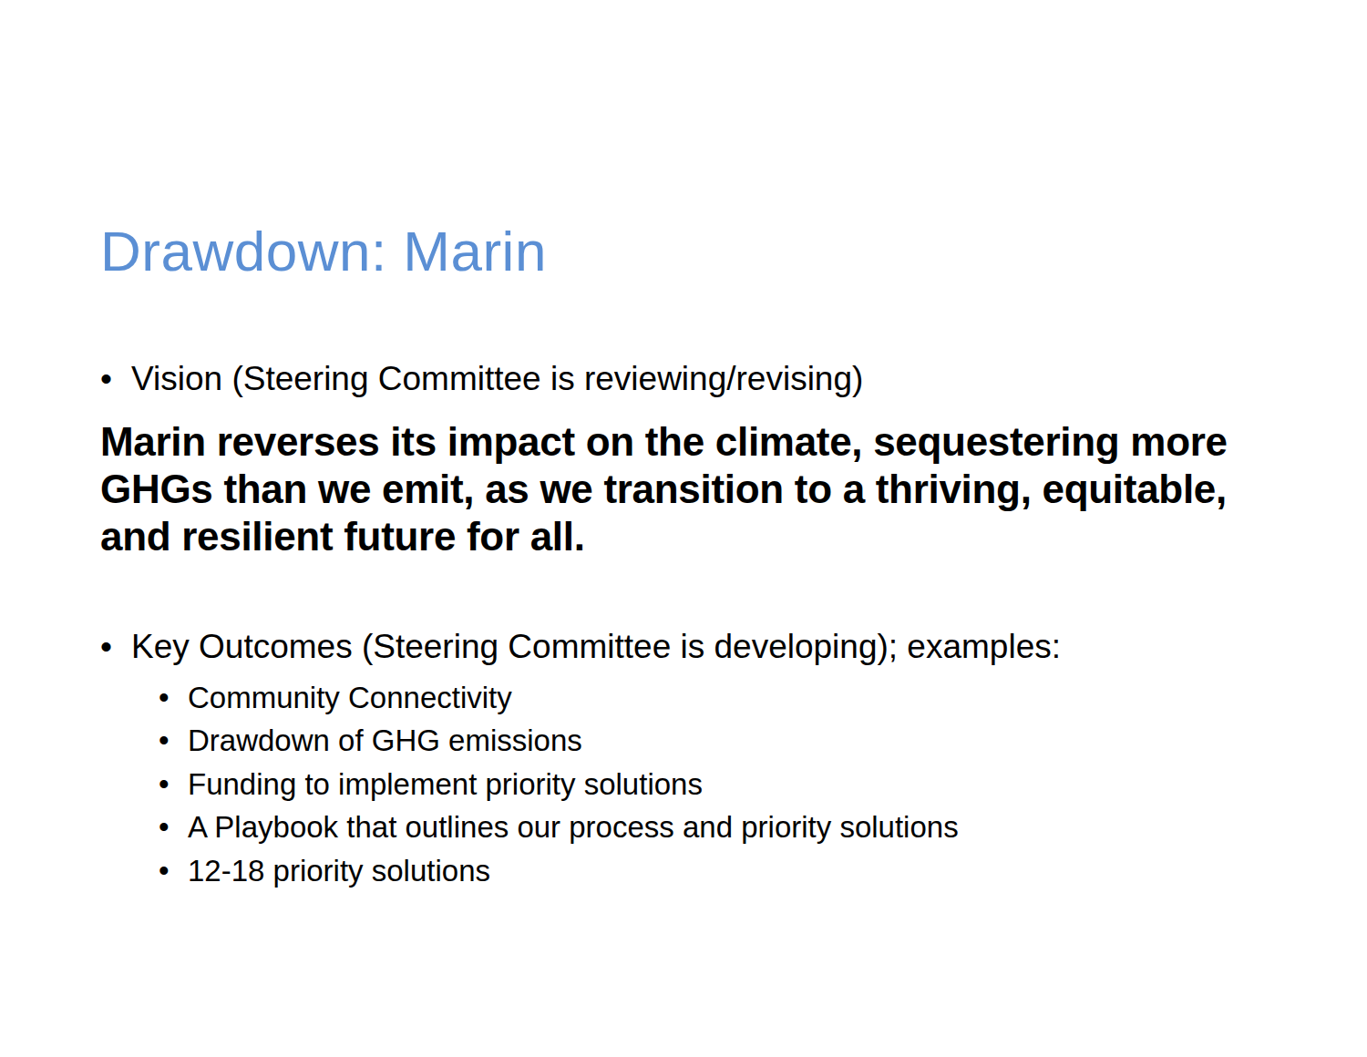Drawdown: Marin
Vision (Steering Committee is reviewing/revising)
Marin reverses its impact on the climate, sequestering more GHGs than we emit, as we transition to a thriving, equitable, and resilient future for all.
Key Outcomes (Steering Committee is developing); examples:
Community Connectivity
Drawdown of GHG emissions
Funding to implement priority solutions
A Playbook that outlines our process and priority solutions
12-18 priority solutions